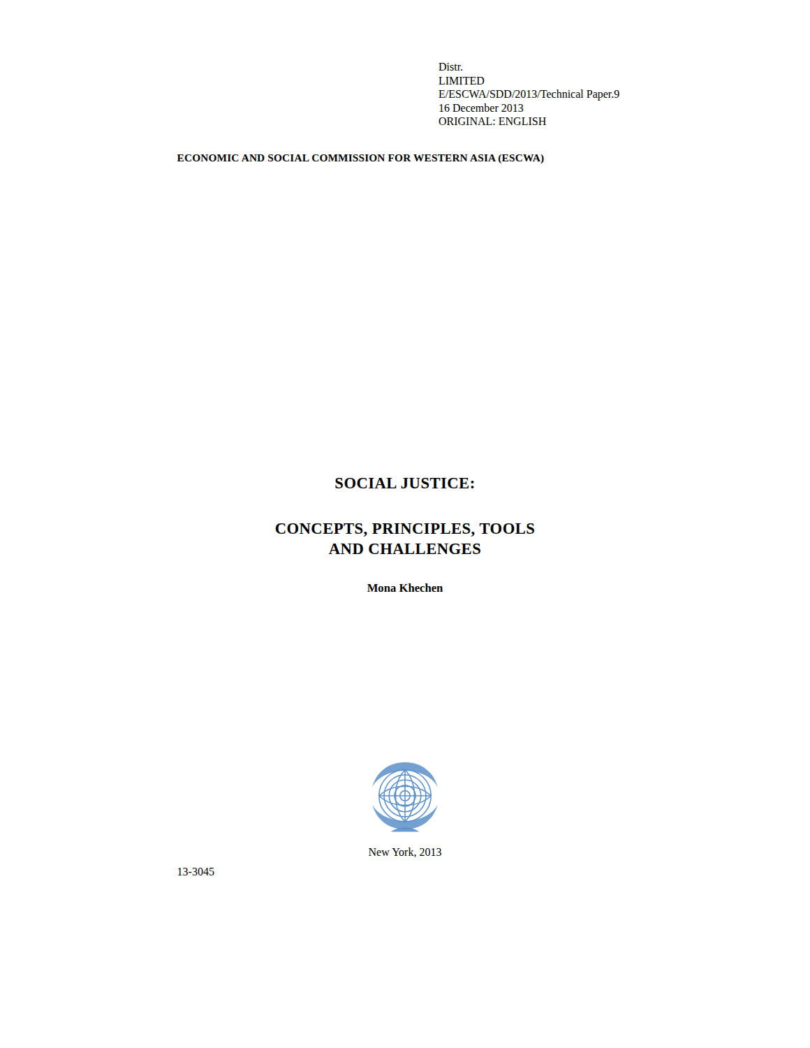Distr.
LIMITED
E/ESCWA/SDD/2013/Technical Paper.9
16 December 2013
ORIGINAL: ENGLISH
ECONOMIC AND SOCIAL COMMISSION FOR WESTERN ASIA (ESCWA)
SOCIAL JUSTICE:
CONCEPTS, PRINCIPLES, TOOLS
AND CHALLENGES
Mona Khechen
New York, 2013
13-3045